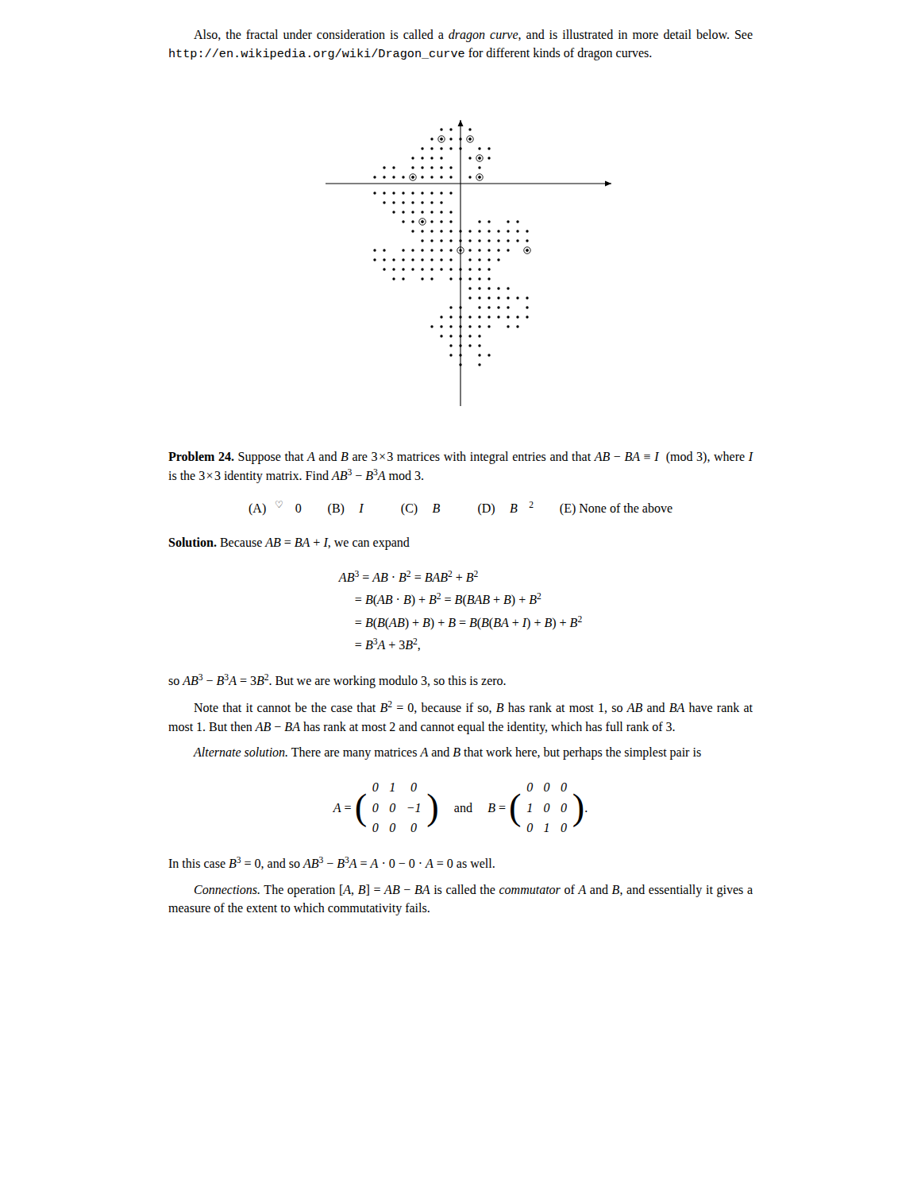Also, the fractal under consideration is called a dragon curve, and is illustrated in more detail below. See http://en.wikipedia.org/wiki/Dragon_curve for different kinds of dragon curves.
Problem 24. Suppose that A and B are 3 × 3 matrices with integral entries and that AB − BA ≡ I (mod 3), where I is the 3 × 3 identity matrix. Find AB3 − B3A mod 3.
(A)♡ 0 (B) I (C) B (D) B2 (E) None of the above
Solution. Because AB = BA + I, we can expand
AB3 = AB · B2 = BAB2 + B2
= B(AB · B) + B2 = B(BAB + B) + B2
= B(B(AB) + B) + B = B(B(BA + I) + B) + B2
= B3A + 3B2,
so AB3 − B3A = 3B2. But we are working modulo 3, so this is zero.
Note that it cannot be the case that B2 = 0, because if so, B has rank at most 1, so AB and BA have rank at most 1. But then AB − BA has rank at most 2 and cannot equal the identity, which has full rank of 3.
Alternate solution. There are many matrices A and B that work here, but perhaps the simplest pair is
A = (
| 0 | 1 | 0 |
| 0 | 0 | −1 |
| 0 | 0 | 0 |
) and B = (
| 0 | 0 | 0 |
| 1 | 0 | 0 |
| 0 | 1 | 0 |
).
In this case B3 = 0, and so AB3 − B3A = A · 0 − 0 · A = 0 as well.
Connections. The operation [A, B] = AB − BA is called the commutator of A and B, and essentially it gives a measure of the extent to which commutativity fails.